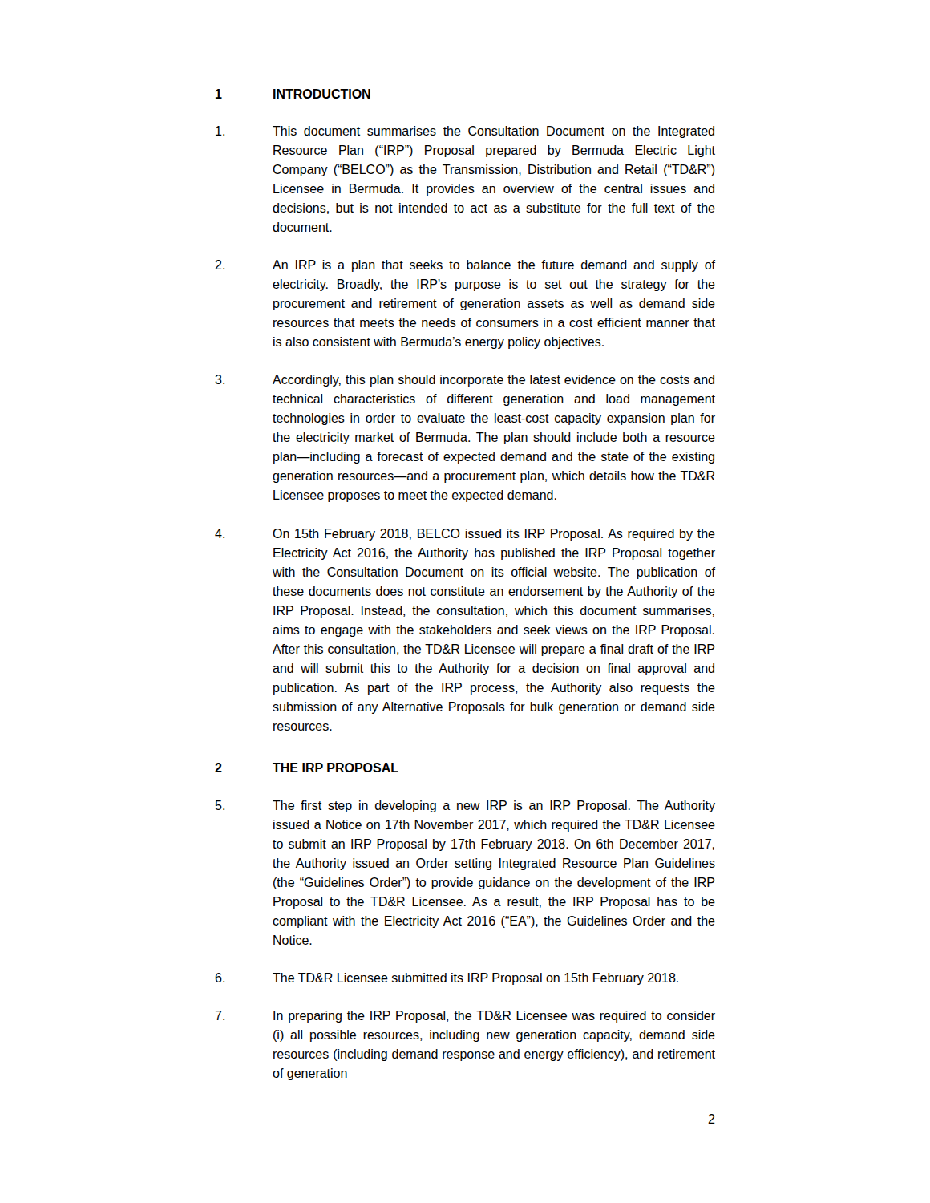1 INTRODUCTION
1. This document summarises the Consultation Document on the Integrated Resource Plan (“IRP”) Proposal prepared by Bermuda Electric Light Company (“BELCO”) as the Transmission, Distribution and Retail (“TD&R”) Licensee in Bermuda. It provides an overview of the central issues and decisions, but is not intended to act as a substitute for the full text of the document.
2. An IRP is a plan that seeks to balance the future demand and supply of electricity. Broadly, the IRP’s purpose is to set out the strategy for the procurement and retirement of generation assets as well as demand side resources that meets the needs of consumers in a cost efficient manner that is also consistent with Bermuda’s energy policy objectives.
3. Accordingly, this plan should incorporate the latest evidence on the costs and technical characteristics of different generation and load management technologies in order to evaluate the least-cost capacity expansion plan for the electricity market of Bermuda. The plan should include both a resource plan—including a forecast of expected demand and the state of the existing generation resources—and a procurement plan, which details how the TD&R Licensee proposes to meet the expected demand.
4. On 15th February 2018, BELCO issued its IRP Proposal. As required by the Electricity Act 2016, the Authority has published the IRP Proposal together with the Consultation Document on its official website. The publication of these documents does not constitute an endorsement by the Authority of the IRP Proposal. Instead, the consultation, which this document summarises, aims to engage with the stakeholders and seek views on the IRP Proposal. After this consultation, the TD&R Licensee will prepare a final draft of the IRP and will submit this to the Authority for a decision on final approval and publication. As part of the IRP process, the Authority also requests the submission of any Alternative Proposals for bulk generation or demand side resources.
2 THE IRP PROPOSAL
5. The first step in developing a new IRP is an IRP Proposal. The Authority issued a Notice on 17th November 2017, which required the TD&R Licensee to submit an IRP Proposal by 17th February 2018. On 6th December 2017, the Authority issued an Order setting Integrated Resource Plan Guidelines (the “Guidelines Order”) to provide guidance on the development of the IRP Proposal to the TD&R Licensee. As a result, the IRP Proposal has to be compliant with the Electricity Act 2016 (“EA”), the Guidelines Order and the Notice.
6. The TD&R Licensee submitted its IRP Proposal on 15th February 2018.
7. In preparing the IRP Proposal, the TD&R Licensee was required to consider (i) all possible resources, including new generation capacity, demand side resources (including demand response and energy efficiency), and retirement of generation
2